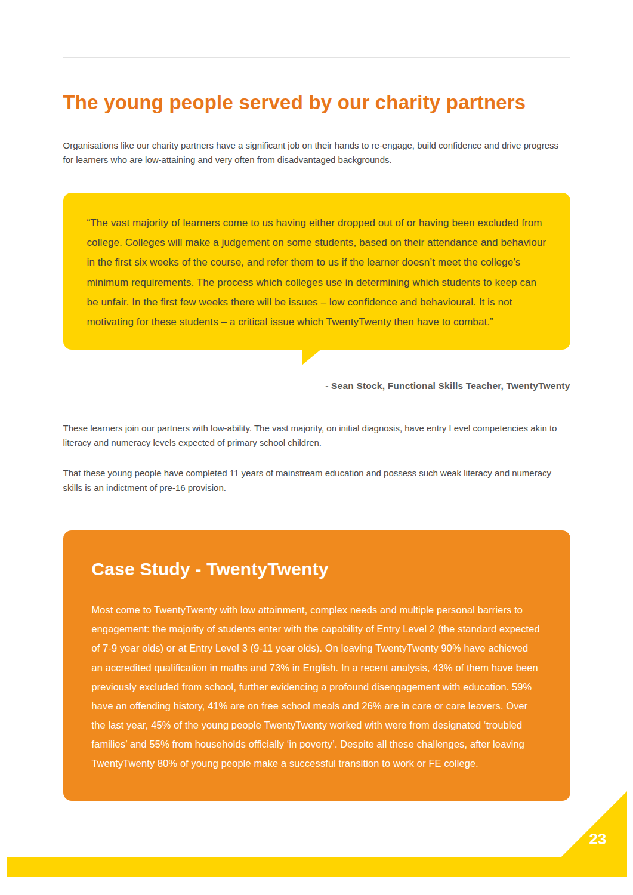The young people served by our charity partners
Organisations like our charity partners have a significant job on their hands to re-engage, build confidence and drive progress for learners who are low-attaining and very often from disadvantaged backgrounds.
“The vast majority of learners come to us having either dropped out of or having been excluded from college. Colleges will make a judgement on some students, based on their attendance and behaviour in the first six weeks of the course, and refer them to us if the learner doesn’t meet the college’s minimum requirements. The process which colleges use in determining which students to keep can be unfair. In the first few weeks there will be issues – low confidence and behavioural. It is not motivating for these students – a critical issue which TwentyTwenty then have to combat.”
- Sean Stock, Functional Skills Teacher, TwentyTwenty
These learners join our partners with low-ability. The vast majority, on initial diagnosis, have entry Level competencies akin to literacy and numeracy levels expected of primary school children.
That these young people have completed 11 years of mainstream education and possess such weak literacy and numeracy skills is an indictment of pre-16 provision.
Case Study - TwentyTwenty
Most come to TwentyTwenty with low attainment, complex needs and multiple personal barriers to engagement: the majority of students enter with the capability of Entry Level 2 (the standard expected of 7-9 year olds) or at Entry Level 3 (9-11 year olds). On leaving TwentyTwenty 90% have achieved an accredited qualification in maths and 73% in English. In a recent analysis, 43% of them have been previously excluded from school, further evidencing a profound disengagement with education. 59% have an offending history, 41% are on free school meals and 26% are in care or care leavers. Over the last year, 45% of the young people TwentyTwenty worked with were from designated ‘troubled families’ and 55% from households officially ‘in poverty’. Despite all these challenges, after leaving TwentyTwenty 80% of young people make a successful transition to work or FE college.
23